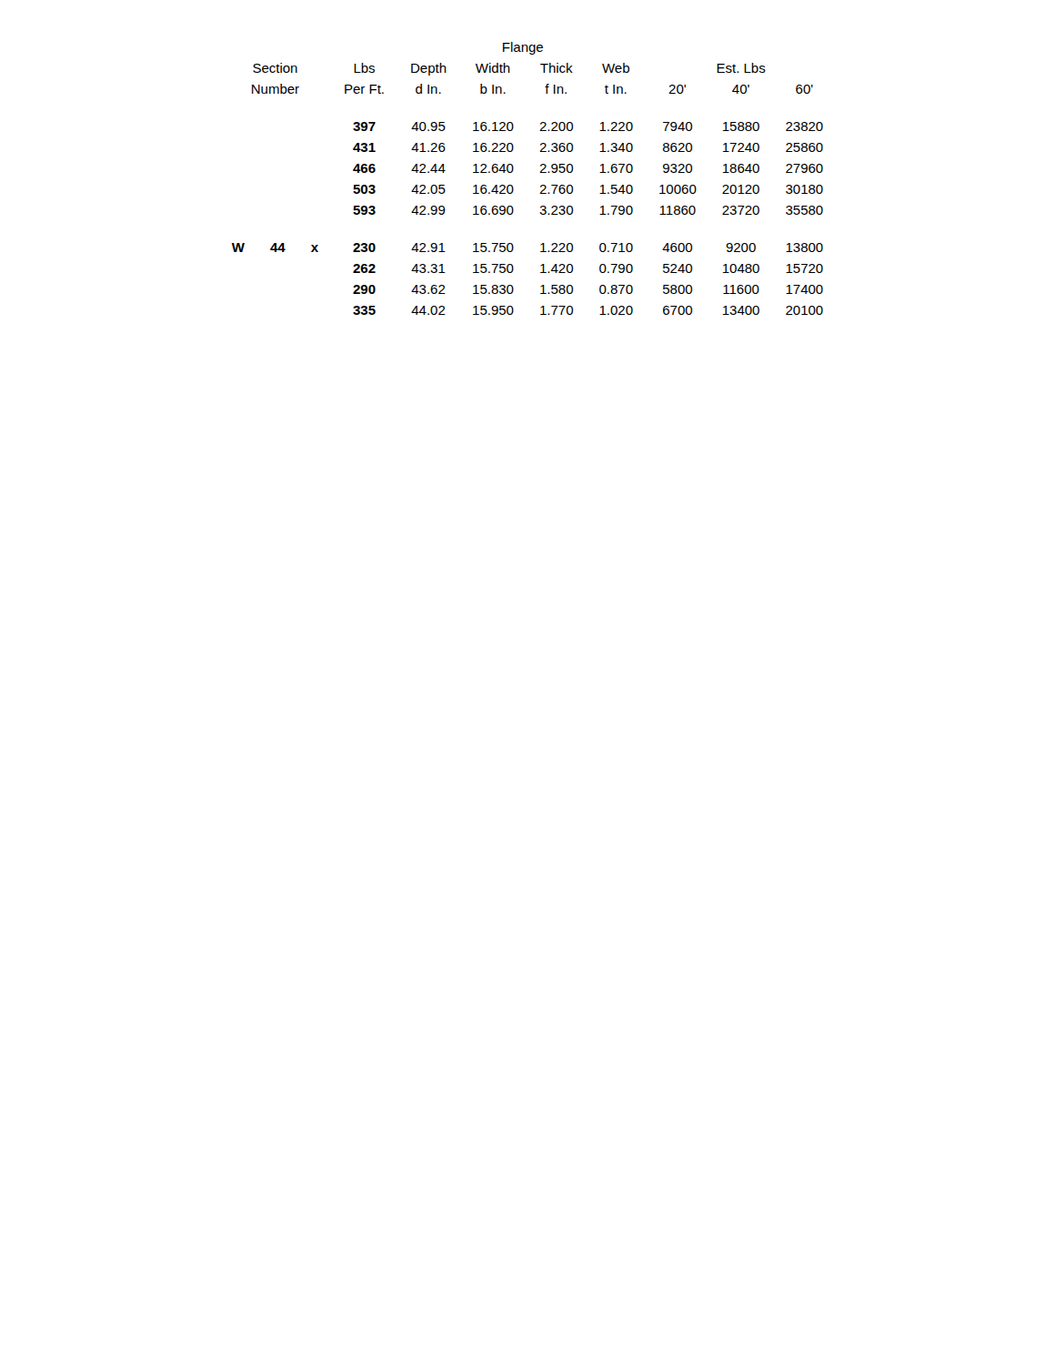| | | | Flange | | |
| --- | --- | --- | --- | --- | --- |
| Section | Lbs | Depth | Width | Thick | Web | Est. Lbs |
| Number | Per Ft. | d In. | b In. | f In. | t In. | 20' | 40' | 60' |
| | | | 397 | 40.95 | 16.120 | 2.200 | 1.220 | 7940 | 15880 | 23820 |
| | | | 431 | 41.26 | 16.220 | 2.360 | 1.340 | 8620 | 17240 | 25860 |
| | | | 466 | 42.44 | 12.640 | 2.950 | 1.670 | 9320 | 18640 | 27960 |
| | | | 503 | 42.05 | 16.420 | 2.760 | 1.540 | 10060 | 20120 | 30180 |
| | | | 593 | 42.99 | 16.690 | 3.230 | 1.790 | 11860 | 23720 | 35580 |
| W | 44 | x | 230 | 42.91 | 15.750 | 1.220 | 0.710 | 4600 | 9200 | 13800 |
| | | | 262 | 43.31 | 15.750 | 1.420 | 0.790 | 5240 | 10480 | 15720 |
| | | | 290 | 43.62 | 15.830 | 1.580 | 0.870 | 5800 | 11600 | 17400 |
| | | | 335 | 44.02 | 15.950 | 1.770 | 1.020 | 6700 | 13400 | 20100 |